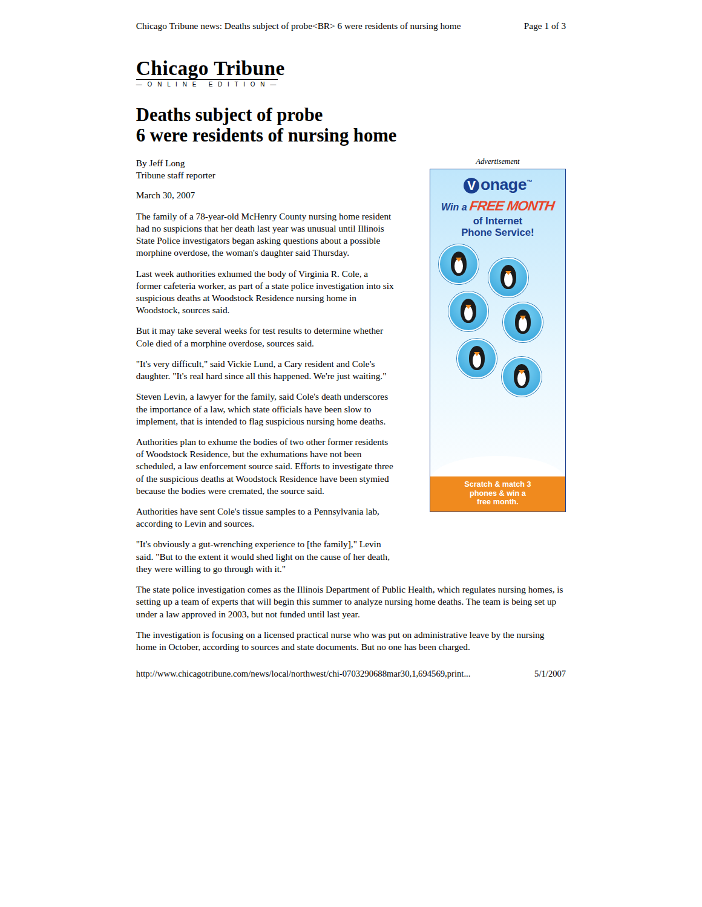Chicago Tribune news: Deaths subject of probe<BR> 6 were residents of nursing home
Page 1 of 3
Chicago Tribune
— O N L I N E E D I T I O N —
Deaths subject of probe
6 were residents of nursing home
Advertisement
Vonage™
Win a FREE MONTH
of Internet
Phone Service!
Scratch & match 3
phones & win a
free month.
By Jeff Long
Tribune staff reporter
March 30, 2007
The family of a 78-year-old McHenry County nursing home resident had no suspicions that her death last year was unusual until Illinois State Police investigators began asking questions about a possible morphine overdose, the woman's daughter said Thursday.
Last week authorities exhumed the body of Virginia R. Cole, a former cafeteria worker, as part of a state police investigation into six suspicious deaths at Woodstock Residence nursing home in Woodstock, sources said.
But it may take several weeks for test results to determine whether Cole died of a morphine overdose, sources said.
"It's very difficult," said Vickie Lund, a Cary resident and Cole's daughter. "It's real hard since all this happened. We're just waiting."
Steven Levin, a lawyer for the family, said Cole's death underscores the importance of a law, which state officials have been slow to implement, that is intended to flag suspicious nursing home deaths.
Authorities plan to exhume the bodies of two other former residents of Woodstock Residence, but the exhumations have not been scheduled, a law enforcement source said. Efforts to investigate three of the suspicious deaths at Woodstock Residence have been stymied because the bodies were cremated, the source said.
Authorities have sent Cole's tissue samples to a Pennsylvania lab, according to Levin and sources.
"It's obviously a gut-wrenching experience to [the family]," Levin said. "But to the extent it would shed light on the cause of her death, they were willing to go through with it."
The state police investigation comes as the Illinois Department of Public Health, which regulates nursing homes, is setting up a team of experts that will begin this summer to analyze nursing home deaths. The team is being set up under a law approved in 2003, but not funded until last year.
The investigation is focusing on a licensed practical nurse who was put on administrative leave by the nursing home in October, according to sources and state documents. But no one has been charged.
http://www.chicagotribune.com/news/local/northwest/chi-0703290688mar30,1,694569,print...
5/1/2007